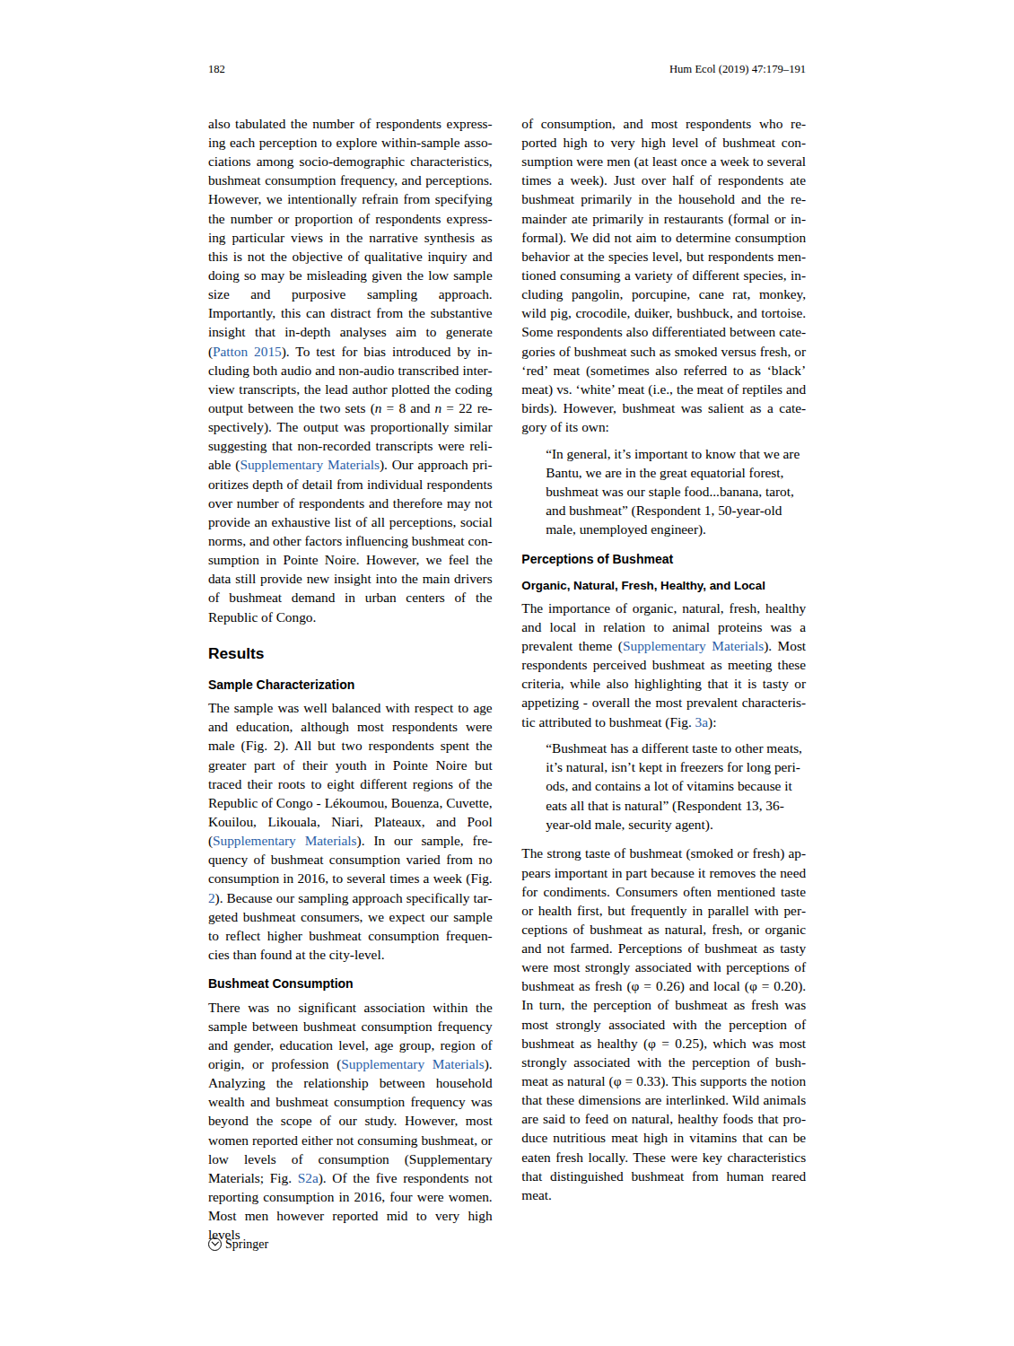182 Hum Ecol (2019) 47:179–191
also tabulated the number of respondents expressing each perception to explore within-sample associations among socio-demographic characteristics, bushmeat consumption frequency, and perceptions. However, we intentionally refrain from specifying the number or proportion of respondents expressing particular views in the narrative synthesis as this is not the objective of qualitative inquiry and doing so may be misleading given the low sample size and purposive sampling approach. Importantly, this can distract from the substantive insight that in-depth analyses aim to generate (Patton 2015). To test for bias introduced by including both audio and non-audio transcribed interview transcripts, the lead author plotted the coding output between the two sets (n = 8 and n = 22 respectively). The output was proportionally similar suggesting that non-recorded transcripts were reliable (Supplementary Materials). Our approach prioritizes depth of detail from individual respondents over number of respondents and therefore may not provide an exhaustive list of all perceptions, social norms, and other factors influencing bushmeat consumption in Pointe Noire. However, we feel the data still provide new insight into the main drivers of bushmeat demand in urban centers of the Republic of Congo.
Results
Sample Characterization
The sample was well balanced with respect to age and education, although most respondents were male (Fig. 2). All but two respondents spent the greater part of their youth in Pointe Noire but traced their roots to eight different regions of the Republic of Congo - Lékoumou, Bouenza, Cuvette, Kouilou, Likouala, Niari, Plateaux, and Pool (Supplementary Materials). In our sample, frequency of bushmeat consumption varied from no consumption in 2016, to several times a week (Fig. 2). Because our sampling approach specifically targeted bushmeat consumers, we expect our sample to reflect higher bushmeat consumption frequencies than found at the city-level.
Bushmeat Consumption
There was no significant association within the sample between bushmeat consumption frequency and gender, education level, age group, region of origin, or profession (Supplementary Materials). Analyzing the relationship between household wealth and bushmeat consumption frequency was beyond the scope of our study. However, most women reported either not consuming bushmeat, or low levels of consumption (Supplementary Materials; Fig. S2a). Of the five respondents not reporting consumption in 2016, four were women. Most men however reported mid to very high levels
of consumption, and most respondents who reported high to very high level of bushmeat consumption were men (at least once a week to several times a week). Just over half of respondents ate bushmeat primarily in the household and the remainder ate primarily in restaurants (formal or informal). We did not aim to determine consumption behavior at the species level, but respondents mentioned consuming a variety of different species, including pangolin, porcupine, cane rat, monkey, wild pig, crocodile, duiker, bushbuck, and tortoise. Some respondents also differentiated between categories of bushmeat such as smoked versus fresh, or ‘red’ meat (sometimes also referred to as ‘black’ meat) vs. ‘white’ meat (i.e., the meat of reptiles and birds). However, bushmeat was salient as a category of its own:
“In general, it’s important to know that we are Bantu, we are in the great equatorial forest, bushmeat was our staple food...banana, tarot, and bushmeat” (Respondent 1, 50-year-old male, unemployed engineer).
Perceptions of Bushmeat
Organic, Natural, Fresh, Healthy, and Local
The importance of organic, natural, fresh, healthy and local in relation to animal proteins was a prevalent theme (Supplementary Materials). Most respondents perceived bushmeat as meeting these criteria, while also highlighting that it is tasty or appetizing - overall the most prevalent characteristic attributed to bushmeat (Fig. 3a):
“Bushmeat has a different taste to other meats, it’s natural, isn’t kept in freezers for long periods, and contains a lot of vitamins because it eats all that is natural” (Respondent 13, 36-year-old male, security agent).
The strong taste of bushmeat (smoked or fresh) appears important in part because it removes the need for condiments. Consumers often mentioned taste or health first, but frequently in parallel with perceptions of bushmeat as natural, fresh, or organic and not farmed. Perceptions of bushmeat as tasty were most strongly associated with perceptions of bushmeat as fresh (φ = 0.26) and local (φ = 0.20). In turn, the perception of bushmeat as fresh was most strongly associated with the perception of bushmeat as healthy (φ = 0.25), which was most strongly associated with the perception of bushmeat as natural (φ = 0.33). This supports the notion that these dimensions are interlinked. Wild animals are said to feed on natural, healthy foods that produce nutritious meat high in vitamins that can be eaten fresh locally. These were key characteristics that distinguished bushmeat from human reared meat.
Springer